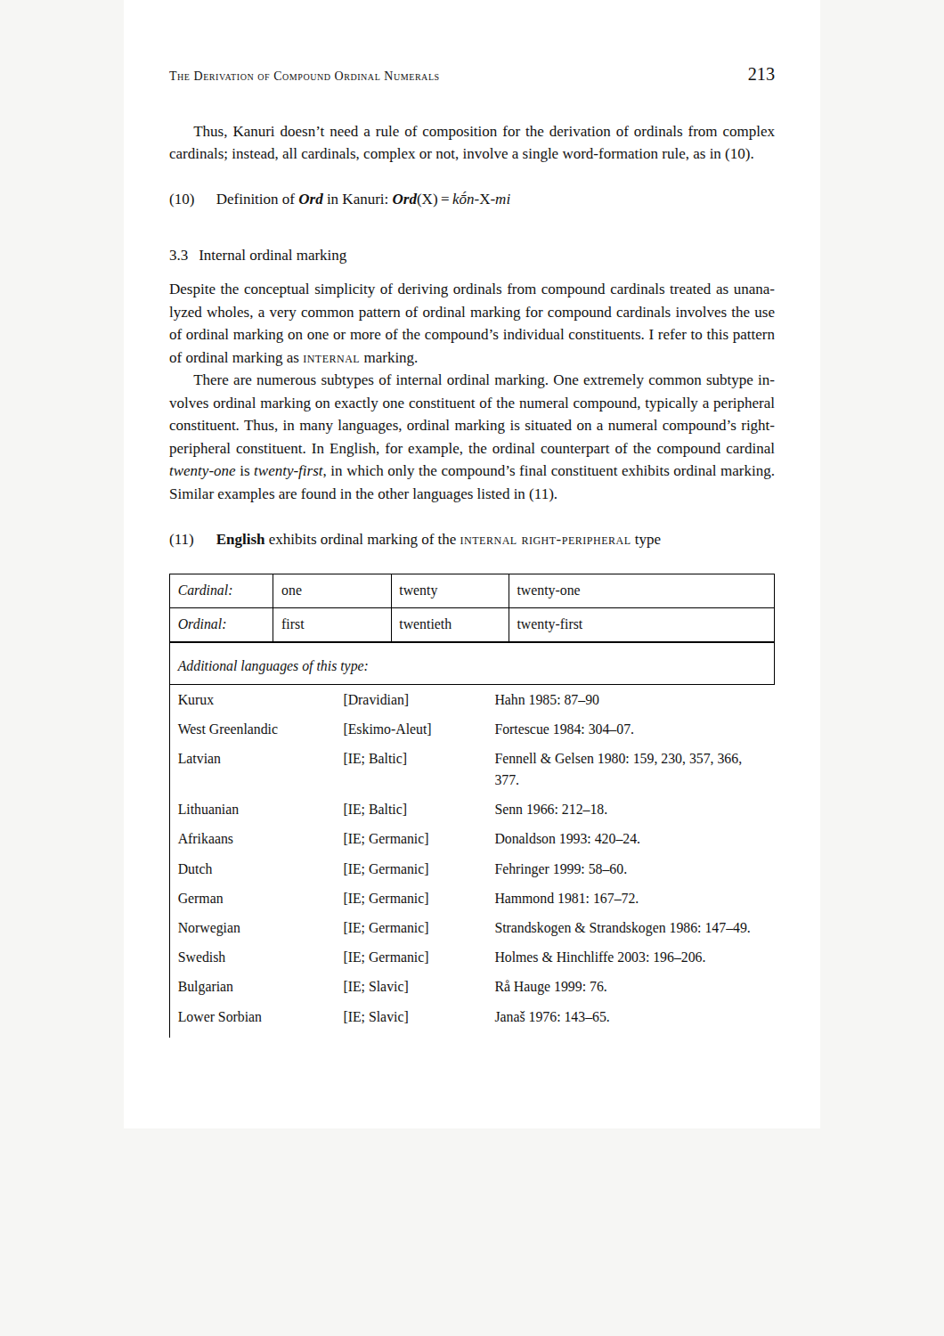The Derivation of Compound Ordinal Numerals 213
Thus, Kanuri doesn’t need a rule of composition for the derivation of ordinals from complex cardinals; instead, all cardinals, complex or not, involve a single word-formation rule, as in (10).
(10) Definition of Ord in Kanuri: Ord(X) = kṓn-X-mi
3.3 Internal ordinal marking
Despite the conceptual simplicity of deriving ordinals from compound cardinals treated as unanalyzed wholes, a very common pattern of ordinal marking for compound cardinals involves the use of ordinal marking on one or more of the compound’s individual constituents. I refer to this pattern of ordinal marking as internal marking.
There are numerous subtypes of internal ordinal marking. One extremely common subtype involves ordinal marking on exactly one constituent of the numeral compound, typically a peripheral constituent. Thus, in many languages, ordinal marking is situated on a numeral compound’s right-peripheral constituent. In English, for example, the ordinal counterpart of the compound cardinal twenty-one is twenty-first, in which only the compound’s final constituent exhibits ordinal marking. Similar examples are found in the other languages listed in (11).
(11) English exhibits ordinal marking of the internal right-peripheral type
| Cardinal: | one | twenty | twenty-one |
| Ordinal: | first | twentieth | twenty-first |
| Additional languages of this type: |
| / Kurux / [Dravidian] / Hahn 1985: 87–90 / / West Greenlandic / [Eskimo-Aleut] / Fortescue 1984: 304–07. / / Latvian / [IE; Baltic] / Fennell & Gelsen 1980: 159, 230, 357, 366, 377. / / Lithuanian / [IE; Baltic] / Senn 1966: 212–18. / / Afrikaans / [IE; Germanic] / Donaldson 1993: 420–24. / / Dutch / [IE; Germanic] / Fehringer 1999: 58–60. / / German / [IE; Germanic] / Hammond 1981: 167–72. / / Norwegian / [IE; Germanic] / Strandskogen & Strandskogen 1986: 147–49. / / Swedish / [IE; Germanic] / Holmes & Hinchliffe 2003: 196–206. / / Bulgarian / [IE; Slavic] / Rå Hauge 1999: 76. / / Lower Sorbian / [IE; Slavic] / Janaš 1976: 143–65. / |